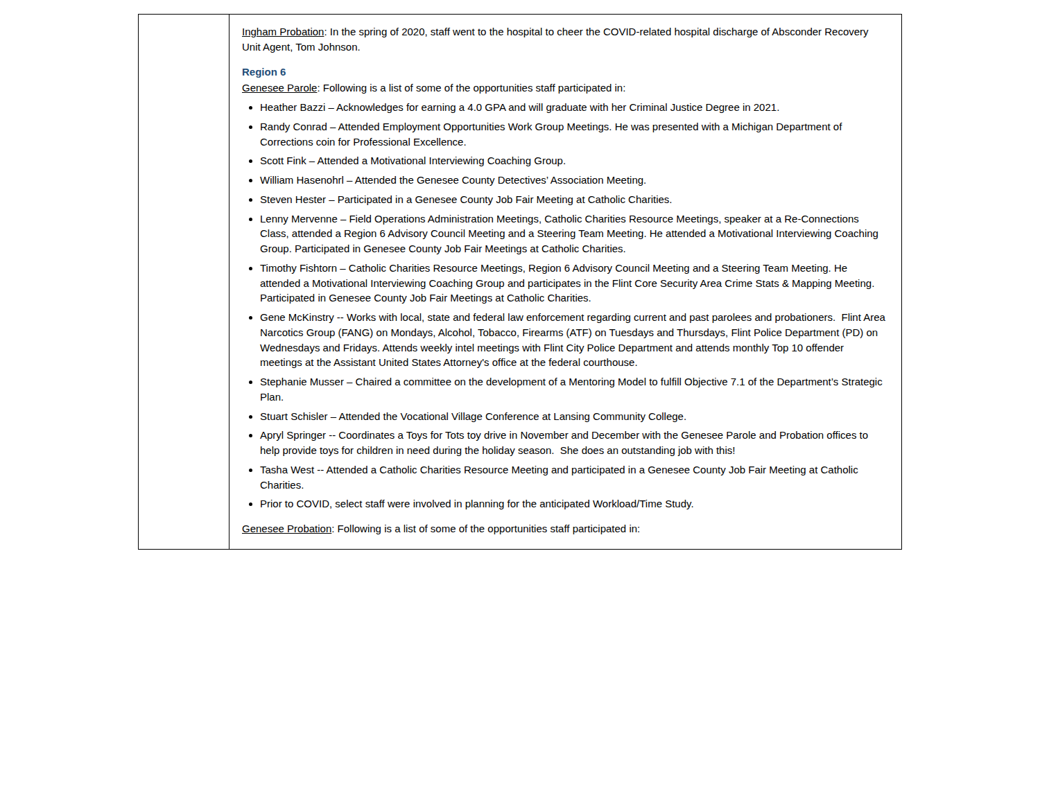Ingham Probation: In the spring of 2020, staff went to the hospital to cheer the COVID-related hospital discharge of Absconder Recovery Unit Agent, Tom Johnson.
Region 6
Genesee Parole: Following is a list of some of the opportunities staff participated in:
Heather Bazzi – Acknowledges for earning a 4.0 GPA and will graduate with her Criminal Justice Degree in 2021.
Randy Conrad – Attended Employment Opportunities Work Group Meetings. He was presented with a Michigan Department of Corrections coin for Professional Excellence.
Scott Fink – Attended a Motivational Interviewing Coaching Group.
William Hasenohrl – Attended the Genesee County Detectives’ Association Meeting.
Steven Hester – Participated in a Genesee County Job Fair Meeting at Catholic Charities.
Lenny Mervenne – Field Operations Administration Meetings, Catholic Charities Resource Meetings, speaker at a Re-Connections Class, attended a Region 6 Advisory Council Meeting and a Steering Team Meeting. He attended a Motivational Interviewing Coaching Group. Participated in Genesee County Job Fair Meetings at Catholic Charities.
Timothy Fishtorn – Catholic Charities Resource Meetings, Region 6 Advisory Council Meeting and a Steering Team Meeting. He attended a Motivational Interviewing Coaching Group and participates in the Flint Core Security Area Crime Stats & Mapping Meeting. Participated in Genesee County Job Fair Meetings at Catholic Charities.
Gene McKinstry -- Works with local, state and federal law enforcement regarding current and past parolees and probationers. Flint Area Narcotics Group (FANG) on Mondays, Alcohol, Tobacco, Firearms (ATF) on Tuesdays and Thursdays, Flint Police Department (PD) on Wednesdays and Fridays. Attends weekly intel meetings with Flint City Police Department and attends monthly Top 10 offender meetings at the Assistant United States Attorney's office at the federal courthouse.
Stephanie Musser – Chaired a committee on the development of a Mentoring Model to fulfill Objective 7.1 of the Department’s Strategic Plan.
Stuart Schisler – Attended the Vocational Village Conference at Lansing Community College.
Apryl Springer -- Coordinates a Toys for Tots toy drive in November and December with the Genesee Parole and Probation offices to help provide toys for children in need during the holiday season. She does an outstanding job with this!
Tasha West -- Attended a Catholic Charities Resource Meeting and participated in a Genesee County Job Fair Meeting at Catholic Charities.
Prior to COVID, select staff were involved in planning for the anticipated Workload/Time Study.
Genesee Probation: Following is a list of some of the opportunities staff participated in: